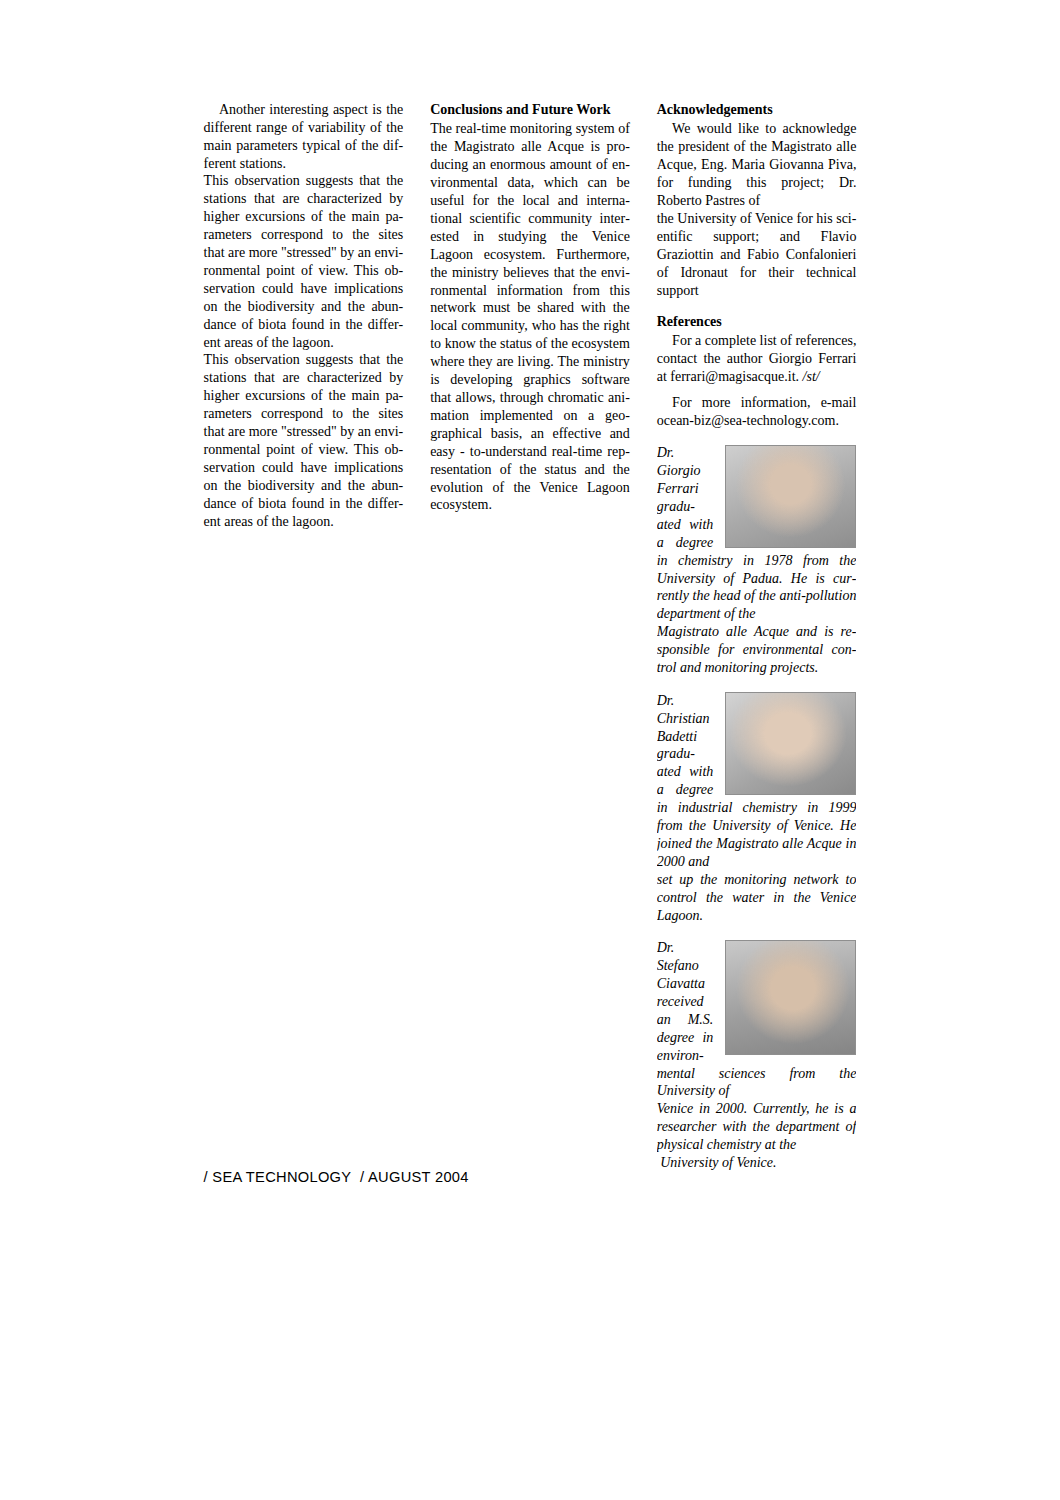Another interesting aspect is the different range of variability of the main parameters typical of the different stations.
This observation suggests that the stations that are characterized by higher excursions of the main parameters correspond to the sites that are more "stressed" by an environmental point of view. This observation could have implications on the biodiversity and the abundance of biota found in the different areas of the lagoon.
This observation suggests that the stations that are characterized by higher excursions of the main parameters correspond to the sites that are more "stressed" by an environmental point of view. This observation could have implications on the biodiversity and the abundance of biota found in the different areas of the lagoon.
Conclusions and Future Work
The real-time monitoring system of the Magistrato alle Acque is producing an enormous amount of environmental data, which can be useful for the local and international scientific community interested in studying the Venice Lagoon ecosystem. Furthermore, the ministry believes that the environmental information from this network must be shared with the local community, who has the right to know the status of the ecosystem where they are living. The ministry is developing graphics software that allows, through chromatic animation implemented on a geographical basis, an effective and easy - to-understand real-time representation of the status and the evolution of the Venice Lagoon ecosystem.
Acknowledgements
We would like to acknowledge the president of the Magistrato alle Acque, Eng. Maria Giovanna Piva, for funding this project; Dr. Roberto Pastres of
the University of Venice for his scientific support; and Flavio Graziottin and Fabio Confalonieri of Idronaut for their technical support
References
For a complete list of references, contact the author Giorgio Ferrari at ferrari@magisacque.it. /st/
For more information, e-mail ocean-biz@sea-technology.com.
Dr. Giorgio Ferrari graduated with a degree in chemistry in 1978 from the University of Padua. He is currently the head of the anti-pollution department of the
Magistrato alle Acque and is responsible for environmental control and monitoring projects.
Dr. Christian Badetti graduated with a degree in industrial chemistry in 1999 from the University of Venice. He joined the Magistrato alle Acque in 2000 and
set up the monitoring network to control the water in the Venice Lagoon.
Dr. Stefano Ciavatta received an M.S. degree in environmental sciences from the University of
Venice in 2000. Currently, he is a researcher with the department of physical chemistry at the
University of Venice.
/ SEA TECHNOLOGY / AUGUST 2004